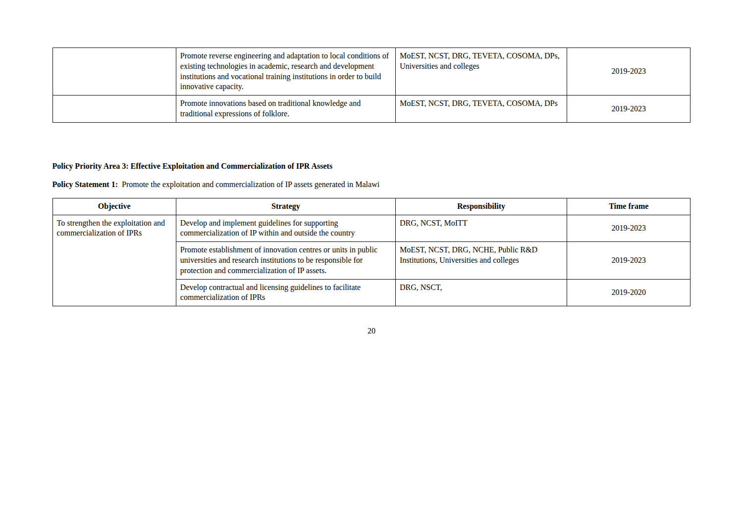| | Promote reverse engineering and adaptation to local conditions of existing technologies in academic, research and development institutions and vocational training institutions in order to build innovative capacity. | MoEST, NCST, DRG, TEVETA, COSOMA, DPs, Universities and colleges | 2019-2023 |
| | Promote innovations based on traditional knowledge and traditional expressions of folklore. | MoEST, NCST, DRG, TEVETA, COSOMA, DPs | 2019-2023 |
Policy Priority Area 3: Effective Exploitation and Commercialization of IPR Assets
Policy Statement 1: Promote the exploitation and commercialization of IP assets generated in Malawi
| Objective | Strategy | Responsibility | Time frame |
| --- | --- | --- | --- |
| To strengthen the exploitation and commercialization of IPRs | Develop and implement guidelines for supporting commercialization of IP within and outside the country | DRG, NCST, MoITT | 2019-2023 |
| Promote establishment of innovation centres or units in public universities and research institutions to be responsible for protection and commercialization of IP assets. | MoEST, NCST, DRG, NCHE, Public R&D Institutions, Universities and colleges | 2019-2023 |
| Develop contractual and licensing guidelines to facilitate commercialization of IPRs | DRG, NSCT, | 2019-2020 |
20